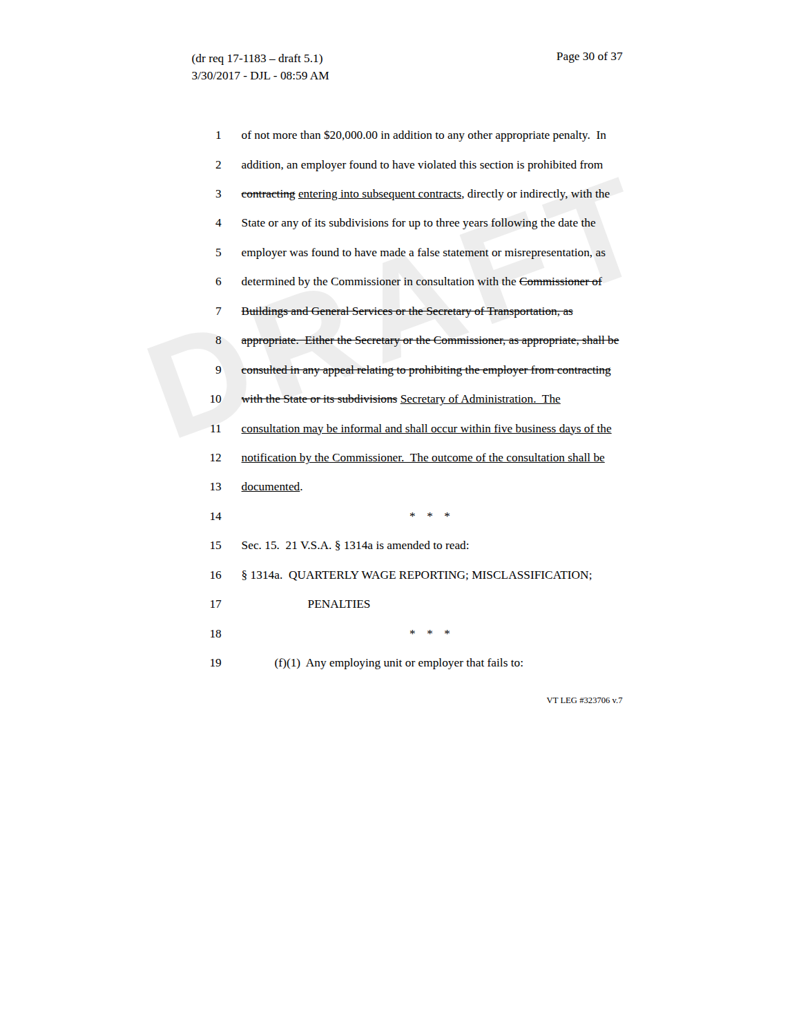(dr req 17-1183 – draft 5.1)
3/30/2017 - DJL - 08:59 AM
Page 30 of 37
DRAFT
of not more than $20,000.00 in addition to any other appropriate penalty. In
addition, an employer found to have violated this section is prohibited from
contracting entering into subsequent contracts, directly or indirectly, with the
State or any of its subdivisions for up to three years following the date the
employer was found to have made a false statement or misrepresentation, as
determined by the Commissioner in consultation with the Commissioner of
Buildings and General Services or the Secretary of Transportation, as
appropriate. Either the Secretary or the Commissioner, as appropriate, shall be
consulted in any appeal relating to prohibiting the employer from contracting
with the State or its subdivisions Secretary of Administration. The
consultation may be informal and shall occur within five business days of the
notification by the Commissioner. The outcome of the consultation shall be
documented.
* * *
Sec. 15. 21 V.S.A. § 1314a is amended to read:
§ 1314a. QUARTERLY WAGE REPORTING; MISCLASSIFICATION;
PENALTIES
* * *
(f)(1) Any employing unit or employer that fails to:
VT LEG #323706 v.7